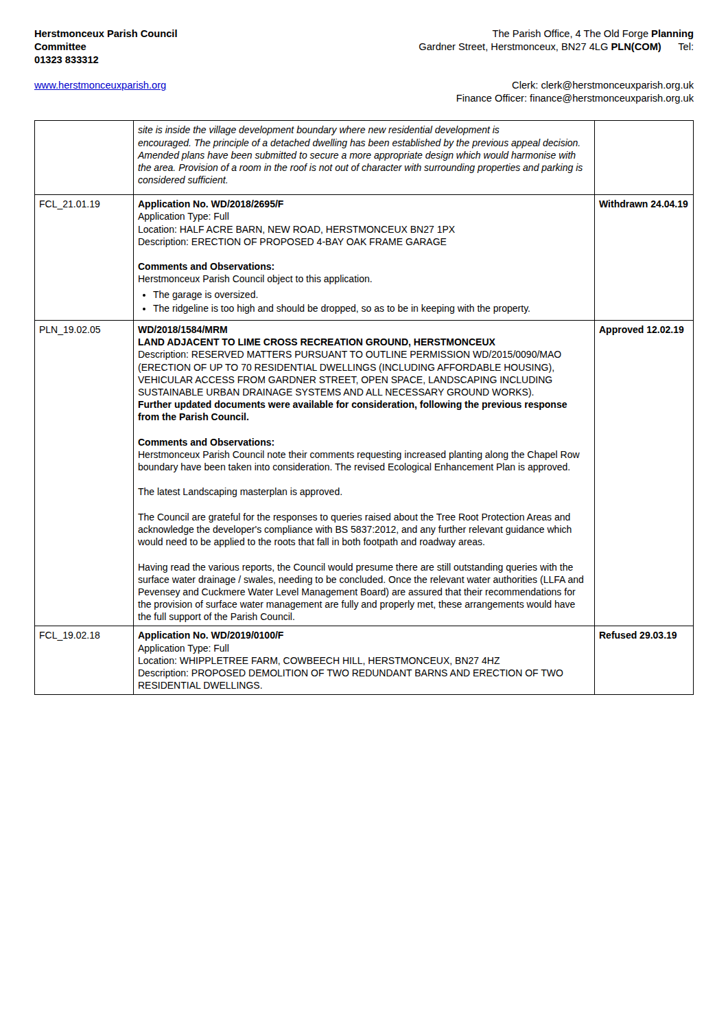| Herstmonceux Parish Council Committee 01323 833312 | The Parish Office, 4 The Old Forge Planning Gardner Street, Herstmonceux, BN27 4LG PLN(COM) Tel: |
| www.herstmonceuxparish.org | Clerk: clerk@herstmonceuxparish.org.uk Finance Officer: finance@herstmonceuxparish.org.uk |
| | site is inside the village development boundary where new residential development is encouraged. The principle of a detached dwelling has been established by the previous appeal decision. Amended plans have been submitted to secure a more appropriate design which would harmonise with the area. Provision of a room in the roof is not out of character with surrounding properties and parking is considered sufficient. | |
| FCL_21.01.19 | Application No. WD/2018/2695/F Application Type: Full Location: HALF ACRE BARN, NEW ROAD, HERSTMONCEUX BN27 1PX Description: ERECTION OF PROPOSED 4-BAY OAK FRAME GARAGE Comments and Observations: Herstmonceux Parish Council object to this application. The garage is oversized. The ridgeline is too high and should be dropped, so as to be in keeping with the property. | Withdrawn 24.04.19 |
| PLN_19.02.05 | WD/2018/1584/MRM LAND ADJACENT TO LIME CROSS RECREATION GROUND, HERSTMONCEUX Description: RESERVED MATTERS PURSUANT TO OUTLINE PERMISSION WD/2015/0090/MAO (ERECTION OF UP TO 70 RESIDENTIAL DWELLINGS (INCLUDING AFFORDABLE HOUSING), VEHICULAR ACCESS FROM GARDNER STREET, OPEN SPACE, LANDSCAPING INCLUDING SUSTAINABLE URBAN DRAINAGE SYSTEMS AND ALL NECESSARY GROUND WORKS). Further updated documents were available for consideration, following the previous response from the Parish Council. Comments and Observations: Herstmonceux Parish Council note their comments requesting increased planting along the Chapel Row boundary have been taken into consideration. The revised Ecological Enhancement Plan is approved. The latest Landscaping masterplan is approved. The Council are grateful for the responses to queries raised about the Tree Root Protection Areas and acknowledge the developer's compliance with BS 5837:2012, and any further relevant guidance which would need to be applied to the roots that fall in both footpath and roadway areas. Having read the various reports, the Council would presume there are still outstanding queries with the surface water drainage / swales, needing to be concluded. Once the relevant water authorities (LLFA and Pevensey and Cuckmere Water Level Management Board) are assured that their recommendations for the provision of surface water management are fully and properly met, these arrangements would have the full support of the Parish Council. | Approved 12.02.19 |
| FCL_19.02.18 | Application No. WD/2019/0100/F Application Type: Full Location: WHIPPLETREE FARM, COWBEECH HILL, HERSTMONCEUX, BN27 4HZ Description: PROPOSED DEMOLITION OF TWO REDUNDANT BARNS AND ERECTION OF TWO RESIDENTIAL DWELLINGS. | Refused 29.03.19 |